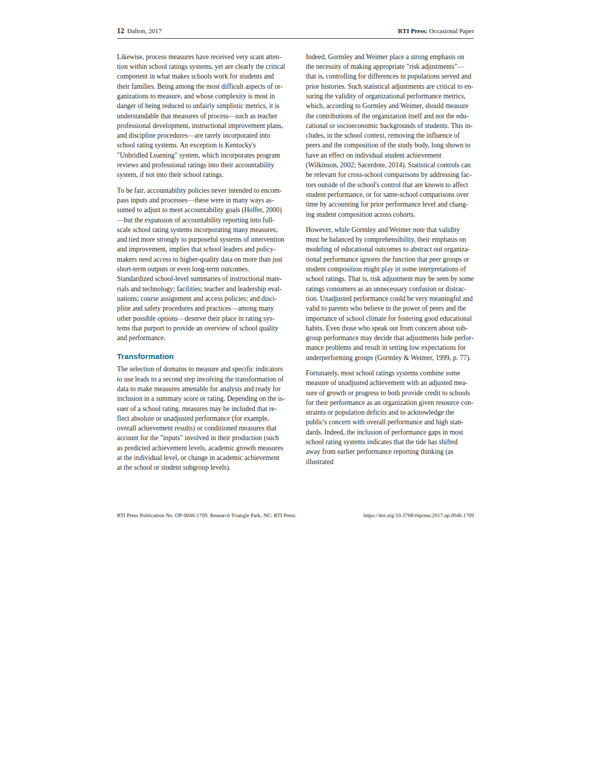12 Dalton, 2017
RTI Press: Occasional Paper
Likewise, process measures have received very scant attention within school ratings systems, yet are clearly the critical component in what makes schools work for students and their families. Being among the most difficult aspects of organizations to measure, and whose complexity is most in danger of being reduced to unfairly simplistic metrics, it is understandable that measures of process—such as teacher professional development, instructional improvement plans, and discipline procedures—are rarely incorporated into school rating systems. An exception is Kentucky's "Unbridled Learning" system, which incorporates program reviews and professional ratings into their accountability system, if not into their school ratings.
To be fair, accountability policies never intended to encompass inputs and processes—these were in many ways assumed to adjust to meet accountability goals (Hoffer, 2000)—but the expansion of accountability reporting into full-scale school rating systems incorporating many measures, and tied more strongly to purposeful systems of intervention and improvement, implies that school leaders and policymakers need access to higher-quality data on more than just short-term outputs or even long-term outcomes. Standardized school-level summaries of instructional materials and technology; facilities; teacher and leadership evaluations; course assignment and access policies; and discipline and safety procedures and practices—among many other possible options—deserve their place in rating systems that purport to provide an overview of school quality and performance.
Transformation
The selection of domains to measure and specific indicators to use leads to a second step involving the transformation of data to make measures amenable for analysis and ready for inclusion in a summary score or rating. Depending on the issuer of a school rating, measures may be included that reflect absolute or unadjusted performance (for example, overall achievement results) or conditioned measures that account for the "inputs" involved in their production (such as predicted achievement levels, academic growth measures at the individual level, or change in academic achievement at the school or student subgroup levels).
Indeed, Gormley and Weimer place a strong emphasis on the necessity of making appropriate "risk adjustments"—that is, controlling for differences in populations served and prior histories. Such statistical adjustments are critical to ensuring the validity of organizational performance metrics, which, according to Gormley and Weimer, should measure the contributions of the organization itself and not the educational or socioeconomic backgrounds of students. This includes, in the school context, removing the influence of peers and the composition of the study body, long shown to have an effect on individual student achievement (Wilkinson, 2002; Sacerdote, 2014). Statistical controls can be relevant for cross-school comparisons by addressing factors outside of the school's control that are known to affect student performance, or for same-school comparisons over time by accounting for prior performance level and changing student composition across cohorts.
However, while Gormley and Weimer note that validity must be balanced by comprehensibility, their emphasis on modeling of educational outcomes to abstract out organizational performance ignores the function that peer groups or student composition might play in some interpretations of school ratings. That is, risk adjustment may be seen by some ratings consumers as an unnecessary confusion or distraction. Unadjusted performance could be very meaningful and valid to parents who believe in the power of peers and the importance of school climate for fostering good educational habits. Even those who speak out from concern about subgroup performance may decide that adjustments hide performance problems and result in setting low expectations for underperforming groups (Gormley & Weimer, 1999, p. 77).
Fortunately, most school ratings systems combine some measure of unadjusted achievement with an adjusted measure of growth or progress to both provide credit to schools for their performance as an organization given resource constraints or population deficits and to acknowledge the public's concern with overall performance and high standards. Indeed, the inclusion of performance gaps in most school rating systems indicates that the tide has shifted away from earlier performance reporting thinking (as illustrated
RTI Press Publication No. OP-0046-1709. Research Triangle Park, NC: RTI Press.
https://doi.org/10.3768/rtipress.2017.op.0046.1709